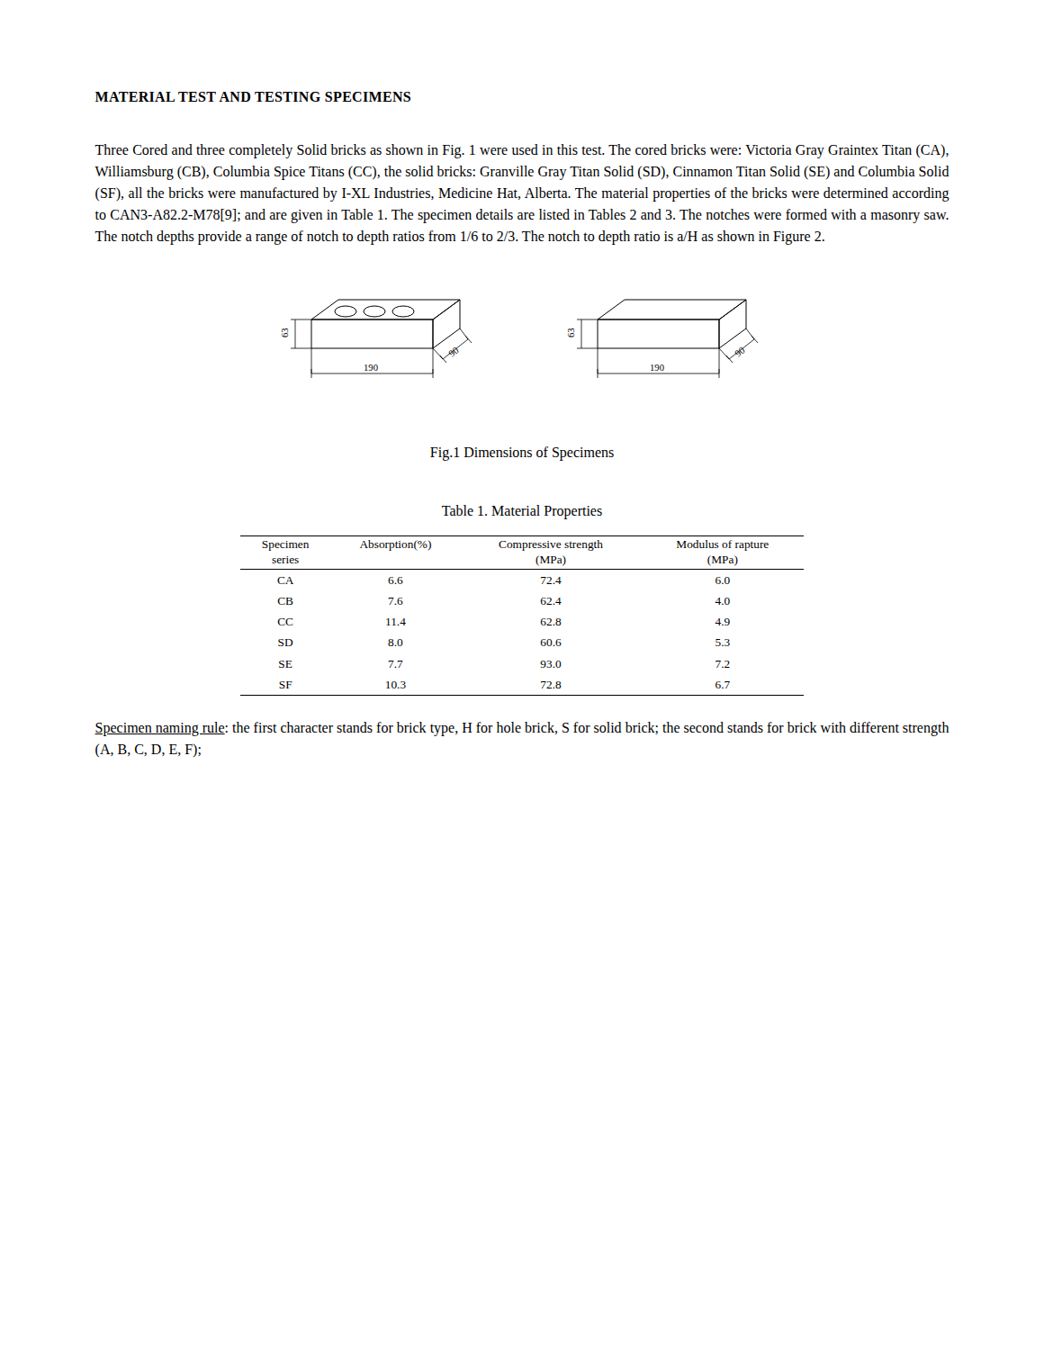MATERIAL TEST AND TESTING SPECIMENS
Three Cored and three completely Solid bricks as shown in Fig. 1 were used in this test. The cored bricks were: Victoria Gray Graintex Titan (CA), Williamsburg (CB), Columbia Spice Titans (CC), the solid bricks: Granville Gray Titan Solid (SD), Cinnamon Titan Solid (SE) and Columbia Solid (SF), all the bricks were manufactured by I-XL Industries, Medicine Hat, Alberta. The material properties of the bricks were determined according to CAN3-A82.2-M78[9]; and are given in Table 1. The specimen details are listed in Tables 2 and 3. The notches were formed with a masonry saw. The notch depths provide a range of notch to depth ratios from 1/6 to 2/3. The notch to depth ratio is a/H as shown in Figure 2.
63 190 90
63 190 90
Fig.1 Dimensions of Specimens
Table 1. Material Properties
| Specimen series | Absorption(%) | Compressive strength (MPa) | Modulus of rapture (MPa) |
| --- | --- | --- | --- |
| CA | 6.6 | 72.4 | 6.0 |
| CB | 7.6 | 62.4 | 4.0 |
| CC | 11.4 | 62.8 | 4.9 |
| SD | 8.0 | 60.6 | 5.3 |
| SE | 7.7 | 93.0 | 7.2 |
| SF | 10.3 | 72.8 | 6.7 |
Specimen naming rule: the first character stands for brick type, H for hole brick, S for solid brick; the second stands for brick with different strength (A, B, C, D, E, F);